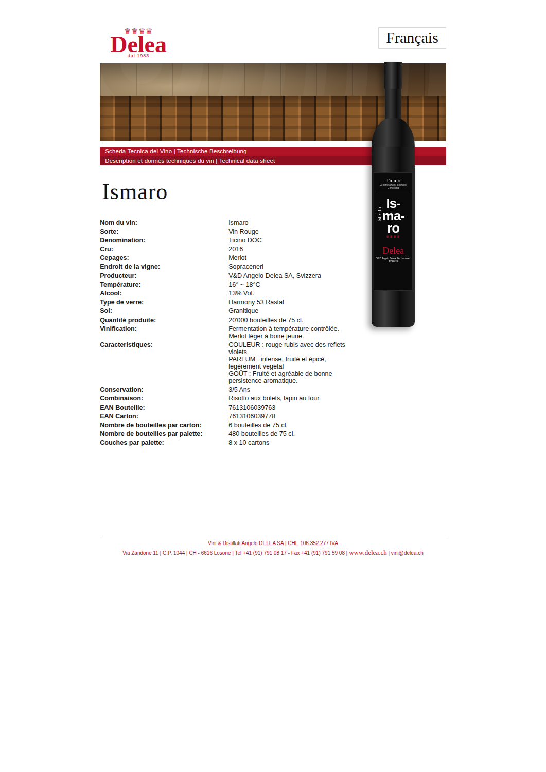♛♛♛♛
Delea
dal 1983
Français
Scheda Tecnica del Vino | Technische Beschreibung
Description et donnés techniques du vin | Technical data sheet
Ismaro
| Nom du vin: | Ismaro |
| Sorte: | Vin Rouge |
| Denomination: | Ticino DOC |
| Cru: | 2016 |
| Cepages: | Merlot |
| Endroit de la vigne: | Sopraceneri |
| Producteur: | V&D Angelo Delea SA, Svizzera |
| Température: | 16° ~ 18°C |
| Alcool: | 13% Vol. |
| Type de verre: | Harmony 53 Rastal |
| Sol: | Granitique |
| Quantité produite: | 20'000 bouteilles de 75 cl. |
| Vinification: | Fermentation à température contrôlée. Merlot léger à boire jeune. |
| Caracteristiques: | COULEUR : rouge rubis avec des reflets violets. PARFUM : intense, fruité et épicé, légèrement vegetal GOÛT : Fruité et agréable de bonne persistence aromatique. |
| Conservation: | 3/5 Ans |
| Combinaison: | Risotto aux bolets, lapin au four. |
| EAN Bouteille: | 7613106039763 |
| EAN Carton: | 7613106039778 |
| Nombre de bouteilles par carton: | 6 bouteilles de 75 cl. |
| Nombre de bouteilles par palette: | 480 bouteilles de 75 cl. |
| Couches par palette: | 8 x 10 cartons |
Ticino
Denominazione di Origine Controllata
Merlot
Is-
ma-
ro
♛♛♛♛
Delea
V&D Angelo Delea SA, Losone - Svizzera
Vini & Distillati Angelo DELEA SA | CHE 106.352.277 IVA
Via Zandone 11 | C.P. 1044 | CH - 6616 Losone | Tel +41 (91) 791 08 17 - Fax +41 (91) 791 59 08 | www.delea.ch | vini@delea.ch